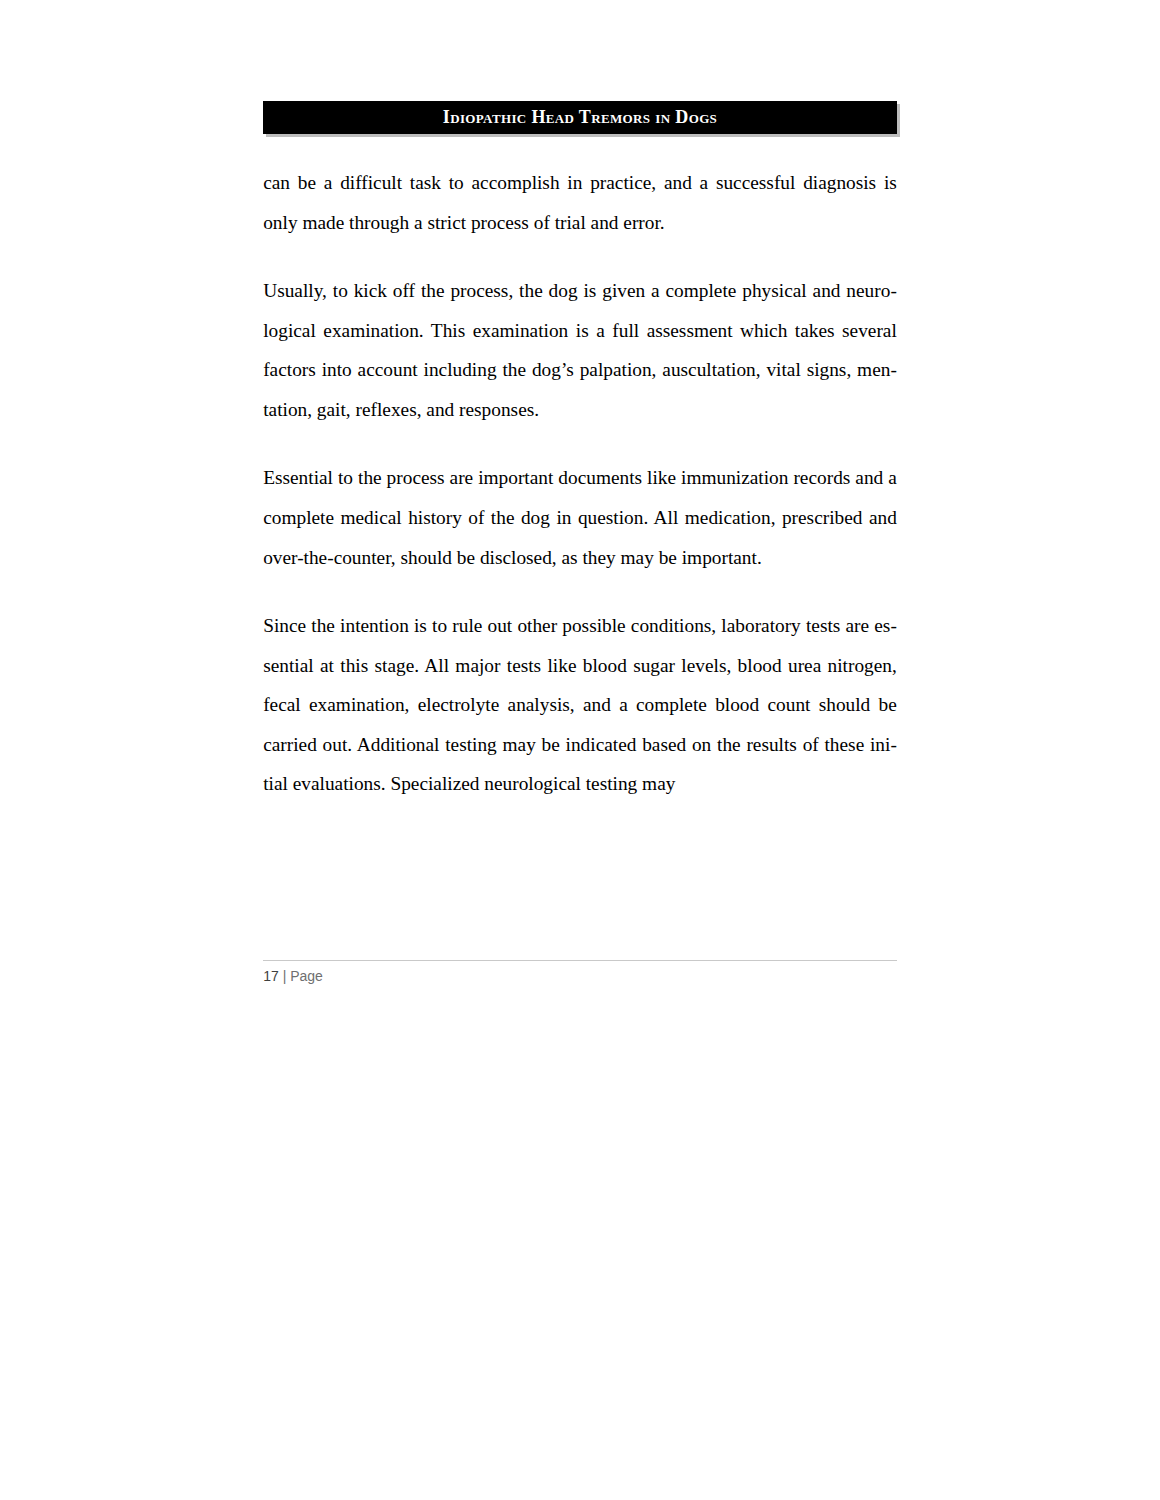Idiopathic Head Tremors in Dogs
can be a difficult task to accomplish in practice, and a successful diagnosis is only made through a strict process of trial and error.
Usually, to kick off the process, the dog is given a complete physical and neurological examination. This examination is a full assessment which takes several factors into account including the dog’s palpation, auscultation, vital signs, mentation, gait, reflexes, and responses.
Essential to the process are important documents like immunization records and a complete medical history of the dog in question. All medication, prescribed and over-the-counter, should be disclosed, as they may be important.
Since the intention is to rule out other possible conditions, laboratory tests are essential at this stage. All major tests like blood sugar levels, blood urea nitrogen, fecal examination, electrolyte analysis, and a complete blood count should be carried out. Additional testing may be indicated based on the results of these initial evaluations. Specialized neurological testing may
17 | Page